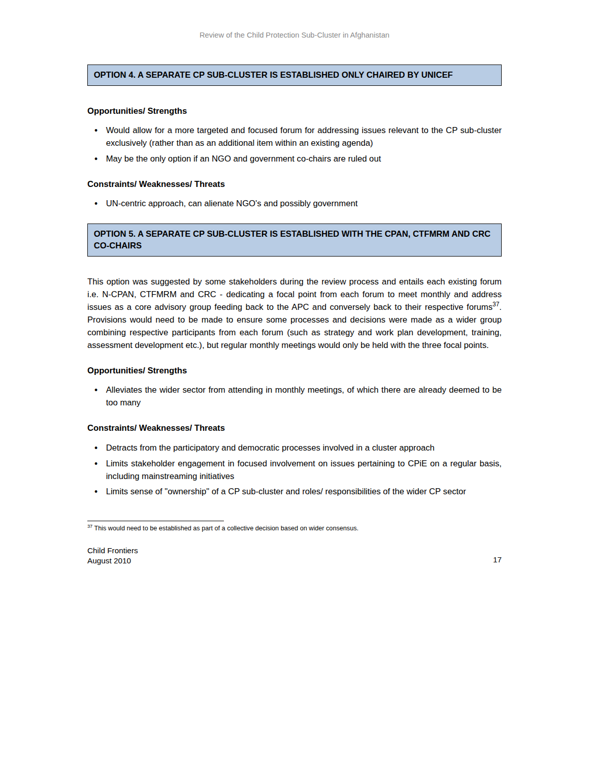Review of the Child Protection Sub-Cluster in Afghanistan
OPTION 4. A SEPARATE CP SUB-CLUSTER IS ESTABLISHED ONLY CHAIRED BY UNICEF
Opportunities/ Strengths
Would allow for a more targeted and focused forum for addressing issues relevant to the CP sub-cluster exclusively (rather than as an additional item within an existing agenda)
May be the only option if an NGO and government co-chairs are ruled out
Constraints/ Weaknesses/ Threats
UN-centric approach, can alienate NGO's and possibly government
OPTION 5. A SEPARATE CP SUB-CLUSTER IS ESTABLISHED WITH THE CPAN, CTFMRM AND CRC CO-CHAIRS
This option was suggested by some stakeholders during the review process and entails each existing forum i.e. N-CPAN, CTFMRM and CRC - dedicating a focal point from each forum to meet monthly and address issues as a core advisory group feeding back to the APC and conversely back to their respective forums37. Provisions would need to be made to ensure some processes and decisions were made as a wider group combining respective participants from each forum (such as strategy and work plan development, training, assessment development etc.), but regular monthly meetings would only be held with the three focal points.
Opportunities/ Strengths
Alleviates the wider sector from attending in monthly meetings, of which there are already deemed to be too many
Constraints/ Weaknesses/ Threats
Detracts from the participatory and democratic processes involved in a cluster approach
Limits stakeholder engagement in focused involvement on issues pertaining to CPiE on a regular basis, including mainstreaming initiatives
Limits sense of "ownership" of a CP sub-cluster and roles/ responsibilities of the wider CP sector
37 This would need to be established as part of a collective decision based on wider consensus.
Child Frontiers
August 2010
17